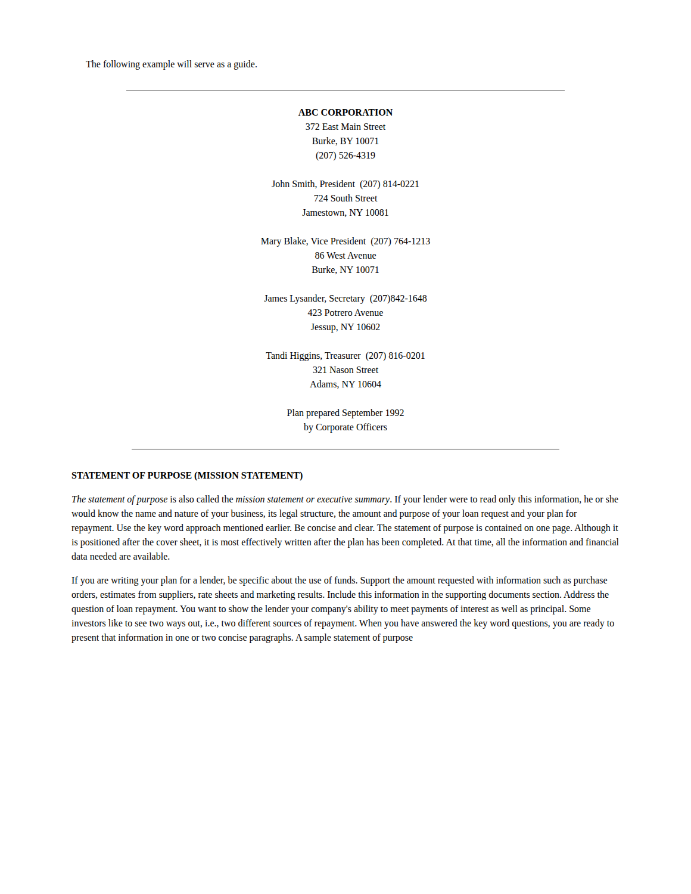The following example will serve as a guide.
ABC CORPORATION
372 East Main Street
Burke, BY 10071
(207) 526-4319
John Smith, President (207) 814-0221
724 South Street
Jamestown, NY 10081
Mary Blake, Vice President (207) 764-1213
86 West Avenue
Burke, NY 10071
James Lysander, Secretary (207)842-1648
423 Potrero Avenue
Jessup, NY 10602
Tandi Higgins, Treasurer (207) 816-0201
321 Nason Street
Adams, NY 10604
Plan prepared September 1992
by Corporate Officers
STATEMENT OF PURPOSE (MISSION STATEMENT)
The statement of purpose is also called the mission statement or executive summary. If your lender were to read only this information, he or she would know the name and nature of your business, its legal structure, the amount and purpose of your loan request and your plan for repayment. Use the key word approach mentioned earlier. Be concise and clear. The statement of purpose is contained on one page. Although it is positioned after the cover sheet, it is most effectively written after the plan has been completed. At that time, all the information and financial data needed are available.
If you are writing your plan for a lender, be specific about the use of funds. Support the amount requested with information such as purchase orders, estimates from suppliers, rate sheets and marketing results. Include this information in the supporting documents section. Address the question of loan repayment. You want to show the lender your company's ability to meet payments of interest as well as principal. Some investors like to see two ways out, i.e., two different sources of repayment. When you have answered the key word questions, you are ready to present that information in one or two concise paragraphs. A sample statement of purpose